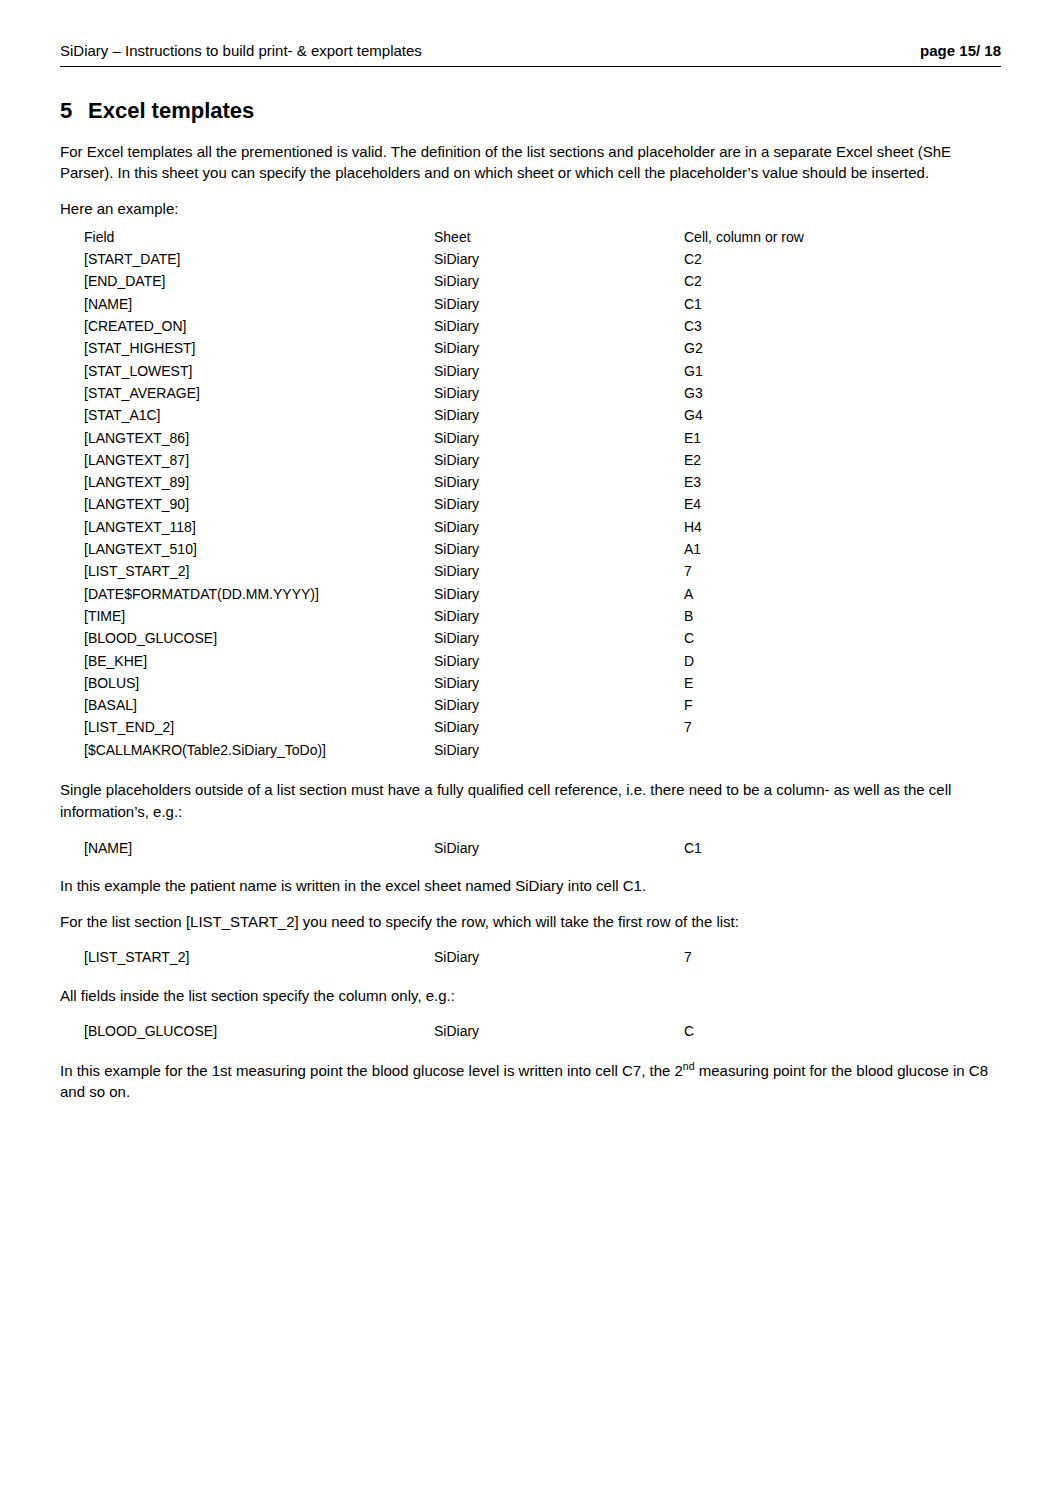SiDiary – Instructions to build print- & export templates page 15/ 18
5 Excel templates
For Excel templates all the prementioned is valid. The definition of the list sections and placeholder are in a separate Excel sheet (ShE Parser). In this sheet you can specify the placeholders and on which sheet or which cell the placeholder’s value should be inserted.
Here an example:
| Field | Sheet | Cell, column or row |
| --- | --- | --- |
| [START_DATE] | SiDiary | C2 |
| [END_DATE] | SiDiary | C2 |
| [NAME] | SiDiary | C1 |
| [CREATED_ON] | SiDiary | C3 |
| [STAT_HIGHEST] | SiDiary | G2 |
| [STAT_LOWEST] | SiDiary | G1 |
| [STAT_AVERAGE] | SiDiary | G3 |
| [STAT_A1C] | SiDiary | G4 |
| [LANGTEXT_86] | SiDiary | E1 |
| [LANGTEXT_87] | SiDiary | E2 |
| [LANGTEXT_89] | SiDiary | E3 |
| [LANGTEXT_90] | SiDiary | E4 |
| [LANGTEXT_118] | SiDiary | H4 |
| [LANGTEXT_510] | SiDiary | A1 |
| [LIST_START_2] | SiDiary | 7 |
| [DATE$FORMATDAT(DD.MM.YYYY)] | SiDiary | A |
| [TIME] | SiDiary | B |
| [BLOOD_GLUCOSE] | SiDiary | C |
| [BE_KHE] | SiDiary | D |
| [BOLUS] | SiDiary | E |
| [BASAL] | SiDiary | F |
| [LIST_END_2] | SiDiary | 7 |
| [$CALLMAKRO(Table2.SiDiary_ToDo)] | SiDiary | |
Single placeholders outside of a list section must have a fully qualified cell reference, i.e. there need to be a column- as well as the cell information’s, e.g.:
| [NAME] | SiDiary | C1 |
In this example the patient name is written in the excel sheet named SiDiary into cell C1.
For the list section [LIST_START_2] you need to specify the row, which will take the first row of the list:
| [LIST_START_2] | SiDiary | 7 |
All fields inside the list section specify the column only, e.g.:
| [BLOOD_GLUCOSE] | SiDiary | C |
In this example for the 1st measuring point the blood glucose level is written into cell C7, the 2nd measuring point for the blood glucose in C8 and so on.